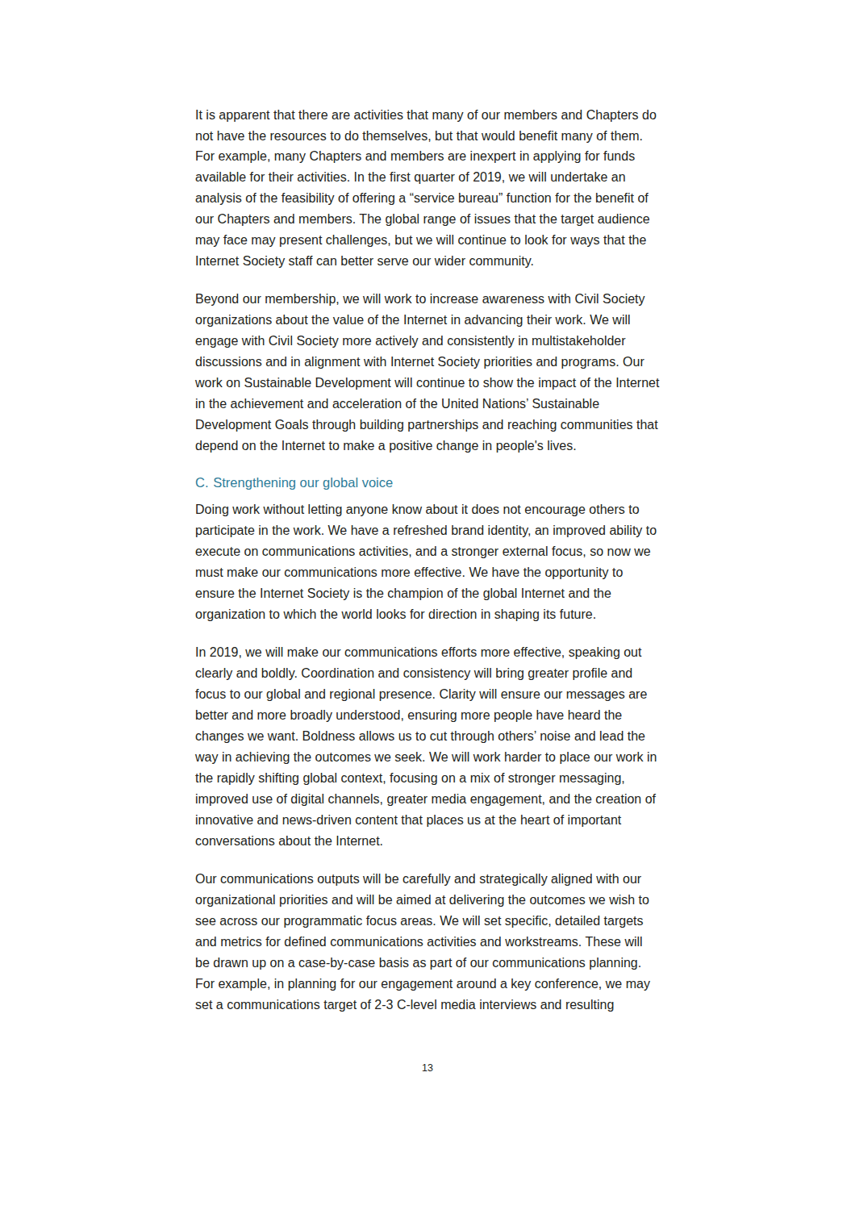It is apparent that there are activities that many of our members and Chapters do not have the resources to do themselves, but that would benefit many of them. For example, many Chapters and members are inexpert in applying for funds available for their activities. In the first quarter of 2019, we will undertake an analysis of the feasibility of offering a “service bureau” function for the benefit of our Chapters and members. The global range of issues that the target audience may face may present challenges, but we will continue to look for ways that the Internet Society staff can better serve our wider community.
Beyond our membership, we will work to increase awareness with Civil Society organizations about the value of the Internet in advancing their work. We will engage with Civil Society more actively and consistently in multistakeholder discussions and in alignment with Internet Society priorities and programs. Our work on Sustainable Development will continue to show the impact of the Internet in the achievement and acceleration of the United Nations’ Sustainable Development Goals through building partnerships and reaching communities that depend on the Internet to make a positive change in people's lives.
C. Strengthening our global voice
Doing work without letting anyone know about it does not encourage others to participate in the work. We have a refreshed brand identity, an improved ability to execute on communications activities, and a stronger external focus, so now we must make our communications more effective. We have the opportunity to ensure the Internet Society is the champion of the global Internet and the organization to which the world looks for direction in shaping its future.
In 2019, we will make our communications efforts more effective, speaking out clearly and boldly. Coordination and consistency will bring greater profile and focus to our global and regional presence. Clarity will ensure our messages are better and more broadly understood, ensuring more people have heard the changes we want. Boldness allows us to cut through others’ noise and lead the way in achieving the outcomes we seek. We will work harder to place our work in the rapidly shifting global context, focusing on a mix of stronger messaging, improved use of digital channels, greater media engagement, and the creation of innovative and news-driven content that places us at the heart of important conversations about the Internet.
Our communications outputs will be carefully and strategically aligned with our organizational priorities and will be aimed at delivering the outcomes we wish to see across our programmatic focus areas. We will set specific, detailed targets and metrics for defined communications activities and workstreams. These will be drawn up on a case-by-case basis as part of our communications planning. For example, in planning for our engagement around a key conference, we may set a communications target of 2-3 C-level media interviews and resulting
13